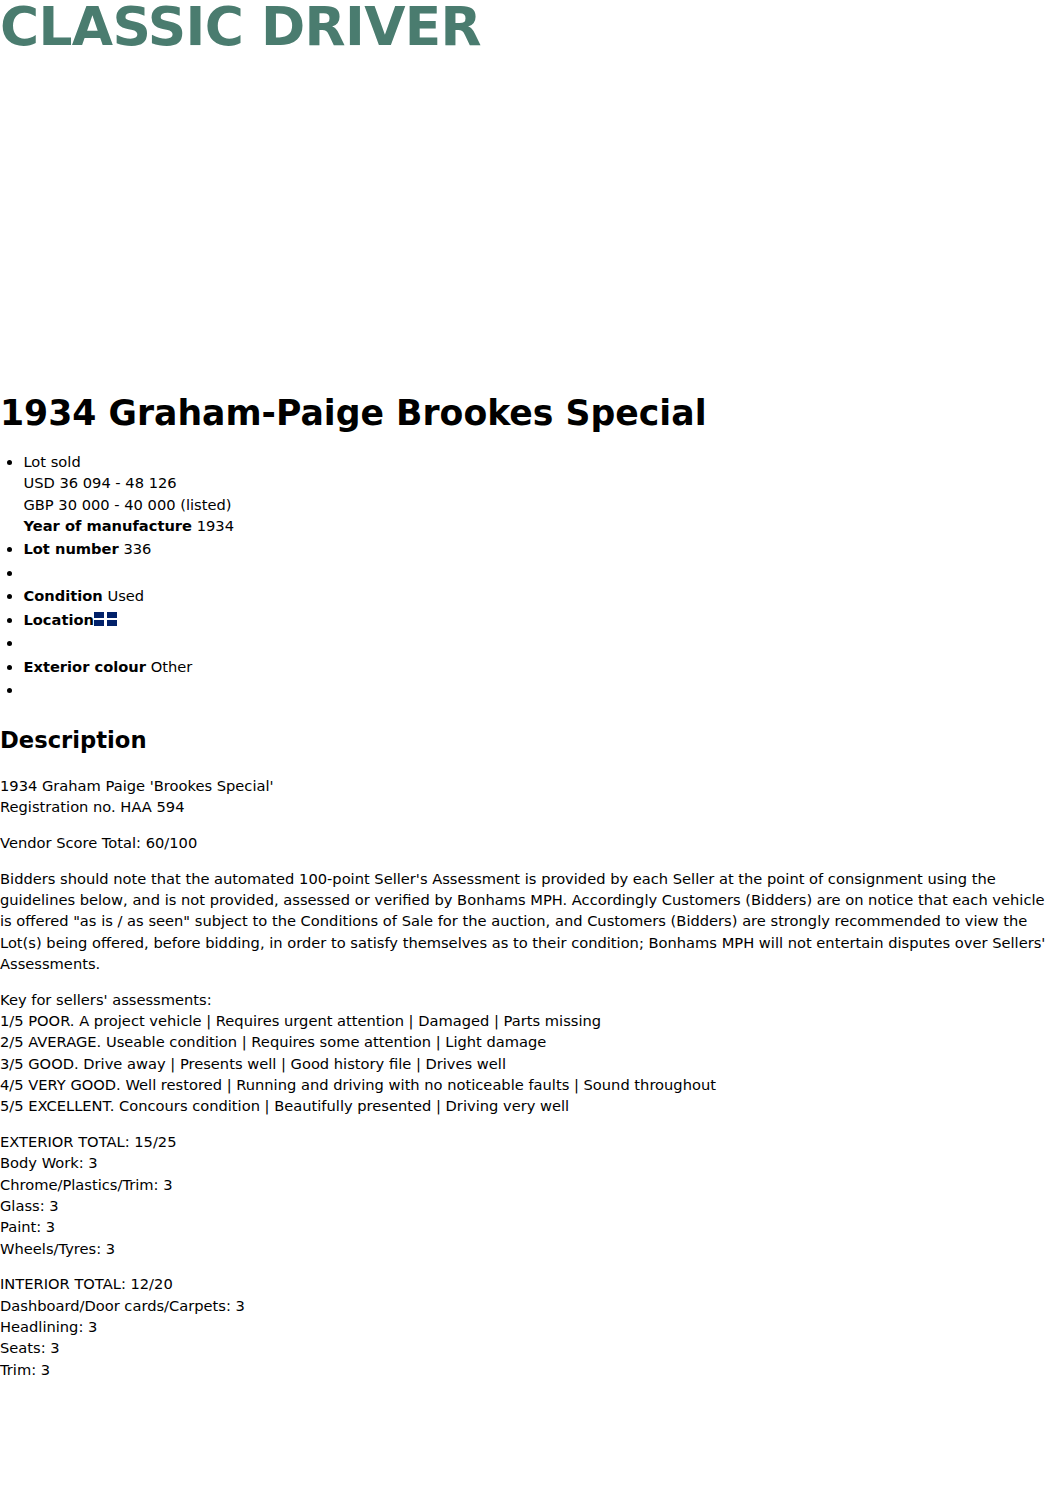CLASSIC DRIVER
1934 Graham-Paige Brookes Special
Lot sold
USD 36 094 - 48 126
GBP 30 000 - 40 000 (listed)
Year of manufacture 1934
Lot number 336
Condition Used
Location
Exterior colour Other
Description
1934 Graham Paige 'Brookes Special'
Registration no. HAA 594
Vendor Score Total: 60/100
Bidders should note that the automated 100-point Seller's Assessment is provided by each Seller at the point of consignment using the guidelines below, and is not provided, assessed or verified by Bonhams MPH. Accordingly Customers (Bidders) are on notice that each vehicle is offered "as is / as seen" subject to the Conditions of Sale for the auction, and Customers (Bidders) are strongly recommended to view the Lot(s) being offered, before bidding, in order to satisfy themselves as to their condition; Bonhams MPH will not entertain disputes over Sellers' Assessments.
Key for sellers' assessments:
1/5 POOR. A project vehicle | Requires urgent attention | Damaged | Parts missing
2/5 AVERAGE. Useable condition | Requires some attention | Light damage
3/5 GOOD. Drive away | Presents well | Good history file | Drives well
4/5 VERY GOOD. Well restored | Running and driving with no noticeable faults | Sound throughout
5/5 EXCELLENT. Concours condition | Beautifully presented | Driving very well
EXTERIOR TOTAL: 15/25
Body Work: 3
Chrome/Plastics/Trim: 3
Glass: 3
Paint: 3
Wheels/Tyres: 3
INTERIOR TOTAL: 12/20
Dashboard/Door cards/Carpets: 3
Headlining: 3
Seats: 3
Trim: 3
\[page\]